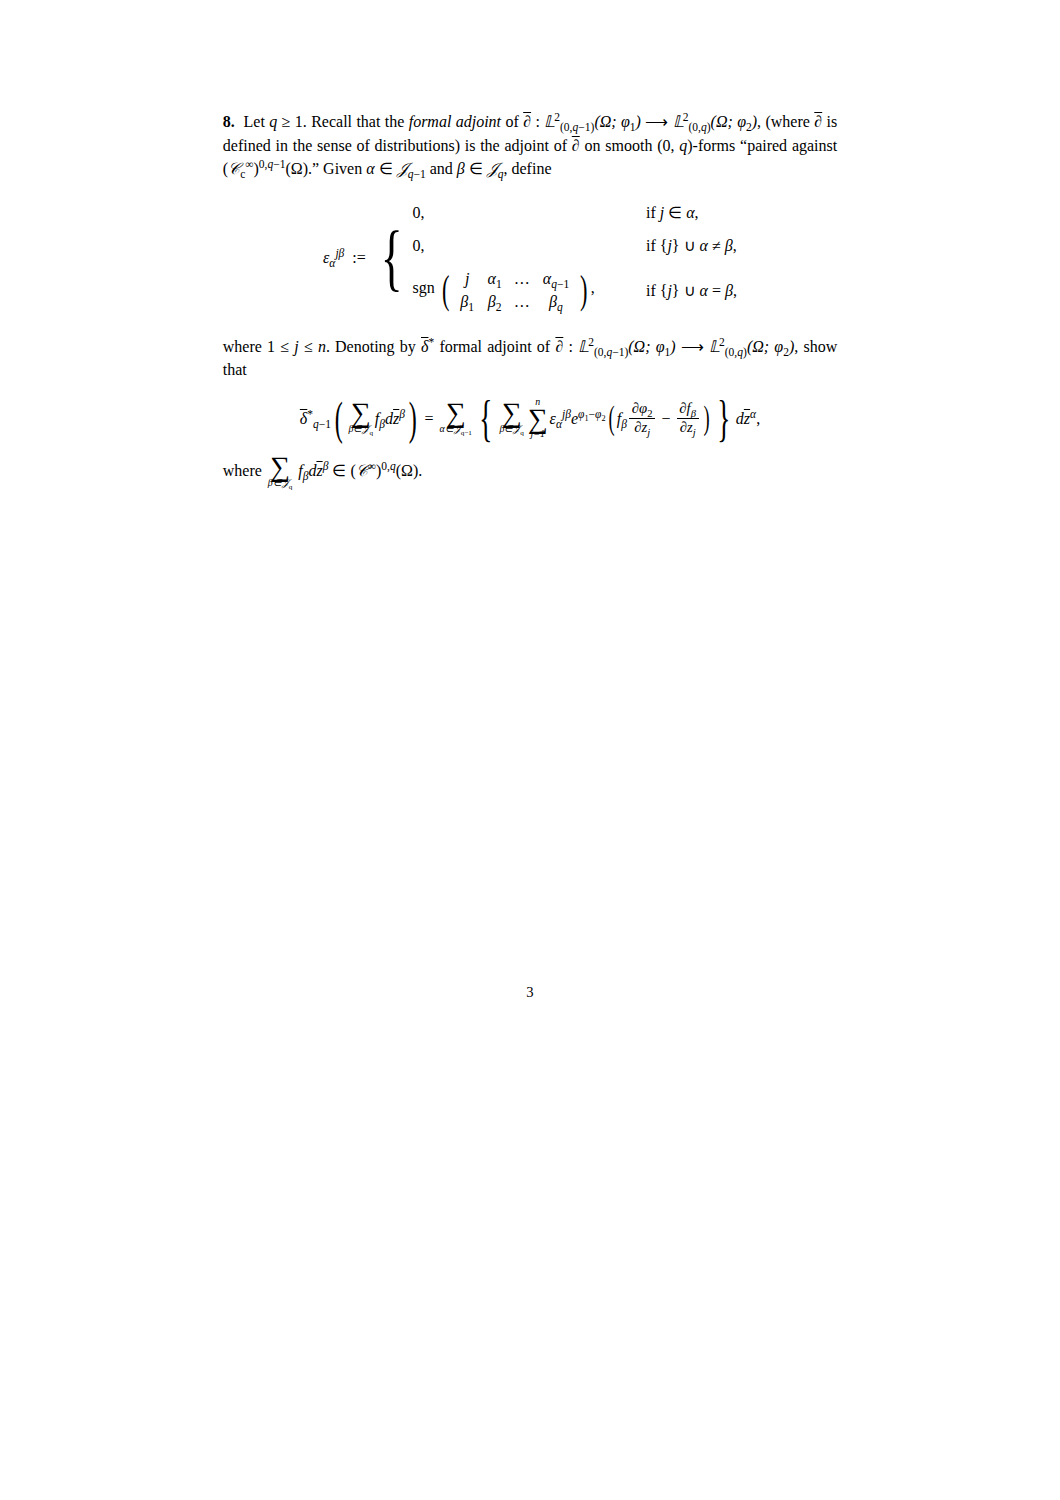8. Let q ≥ 1. Recall that the formal adjoint of ∂ : 𝕃2(0,q−1)(Ω; φ1) ⟶ 𝕃2(0,q)(Ω; φ2), (where ∂ is defined in the sense of distributions) is the adjoint of ∂ on smooth (0, q)-forms “paired against (𝒞c∞)0,q−1(Ω).” Given α ∈ 𝒥q−1 and β ∈ 𝒥q, define
εαjβ := {
| 0, | if j ∈ α , |
| 0, | if { j } ∪ α ≠ β , |
| sgn ( / j / α 1 / … / α q −1 / / β 1 / β 2 / … / β q / ) , | if { j } ∪ α = β , |
where 1 ≤ j ≤ n. Denoting by δ* formal adjoint of ∂ : 𝕃2(0,q−1)(Ω; φ1) ⟶ 𝕃2(0,q)(Ω; φ2), show that
δ*q−1 ( ∑ β∈𝒥q fβdzβ ) = ∑ α∈𝒥q−1 { ∑ β∈𝒥q n ∑ j=1 εαjβeφ1−φ2 ( fβ ∂φ2 ∂zj − ∂fβ ∂zj ) } dzα,
where ∑β∈𝒥q fβdzβ ∈ (𝒞∞)0,q(Ω).
3